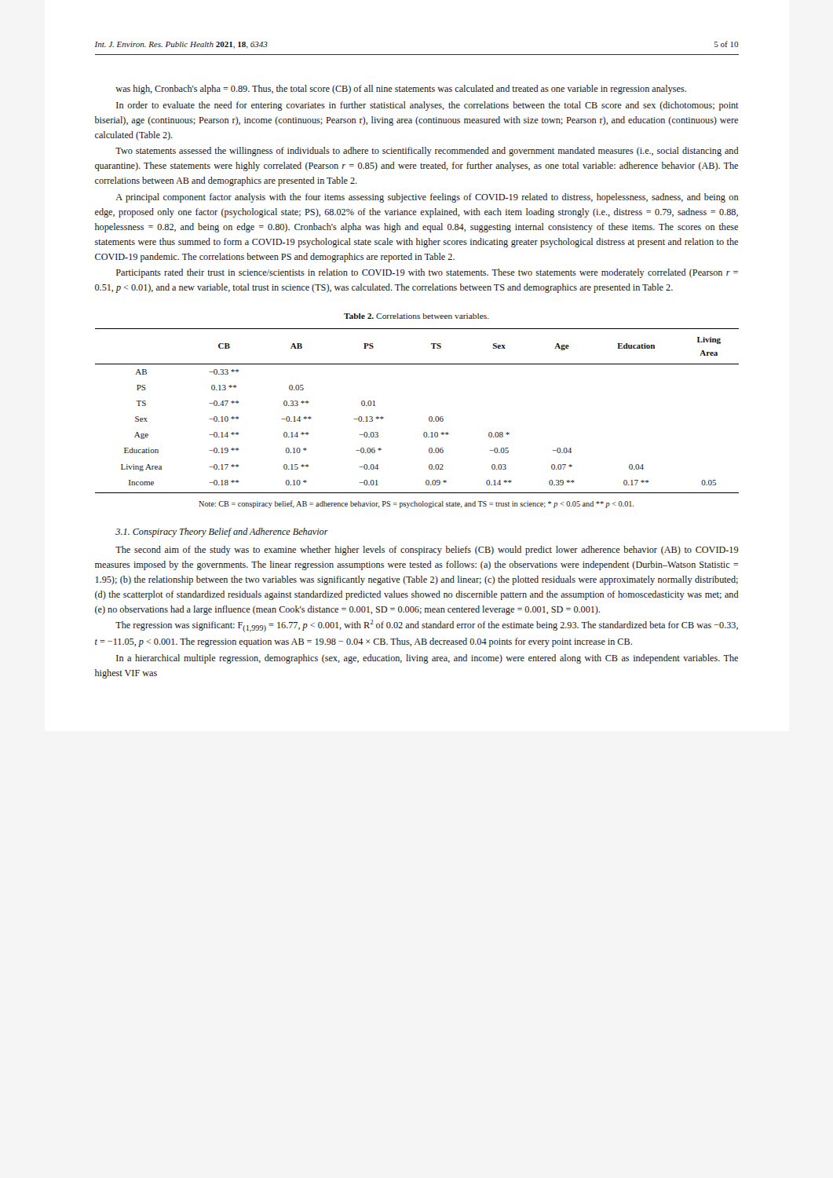Int. J. Environ. Res. Public Health 2021, 18, 6343 5 of 10
was high, Cronbach's alpha = 0.89. Thus, the total score (CB) of all nine statements was calculated and treated as one variable in regression analyses.
In order to evaluate the need for entering covariates in further statistical analyses, the correlations between the total CB score and sex (dichotomous; point biserial), age (continuous; Pearson r), income (continuous; Pearson r), living area (continuous measured with size town; Pearson r), and education (continuous) were calculated (Table 2).
Two statements assessed the willingness of individuals to adhere to scientifically recommended and government mandated measures (i.e., social distancing and quarantine). These statements were highly correlated (Pearson r = 0.85) and were treated, for further analyses, as one total variable: adherence behavior (AB). The correlations between AB and demographics are presented in Table 2.
A principal component factor analysis with the four items assessing subjective feelings of COVID-19 related to distress, hopelessness, sadness, and being on edge, proposed only one factor (psychological state; PS), 68.02% of the variance explained, with each item loading strongly (i.e., distress = 0.79, sadness = 0.88, hopelessness = 0.82, and being on edge = 0.80). Cronbach's alpha was high and equal 0.84, suggesting internal consistency of these items. The scores on these statements were thus summed to form a COVID-19 psychological state scale with higher scores indicating greater psychological distress at present and relation to the COVID-19 pandemic. The correlations between PS and demographics are reported in Table 2.
Participants rated their trust in science/scientists in relation to COVID-19 with two statements. These two statements were moderately correlated (Pearson r = 0.51, p < 0.01), and a new variable, total trust in science (TS), was calculated. The correlations between TS and demographics are presented in Table 2.
Table 2. Correlations between variables.
| | CB | AB | PS | TS | Sex | Age | Education | Living Area |
| --- | --- | --- | --- | --- | --- | --- | --- | --- |
| AB | −0.33 ** | | | | | | | |
| PS | 0.13 ** | 0.05 | | | | | | |
| TS | −0.47 ** | 0.33 ** | 0.01 | | | | | |
| Sex | −0.10 ** | −0.14 ** | −0.13 ** | 0.06 | | | | |
| Age | −0.14 ** | 0.14 ** | −0.03 | 0.10 ** | 0.08 * | | | |
| Education | −0.19 ** | 0.10 * | −0.06 * | 0.06 | −0.05 | −0.04 | | |
| Living Area | −0.17 ** | 0.15 ** | −0.04 | 0.02 | 0.03 | 0.07 * | 0.04 | |
| Income | −0.18 ** | 0.10 * | −0.01 | 0.09 * | 0.14 ** | 0.39 ** | 0.17 ** | 0.05 |
Note: CB = conspiracy belief, AB = adherence behavior, PS = psychological state, and TS = trust in science; * p < 0.05 and ** p < 0.01.
3.1. Conspiracy Theory Belief and Adherence Behavior
The second aim of the study was to examine whether higher levels of conspiracy beliefs (CB) would predict lower adherence behavior (AB) to COVID-19 measures imposed by the governments. The linear regression assumptions were tested as follows: (a) the observations were independent (Durbin–Watson Statistic = 1.95); (b) the relationship between the two variables was significantly negative (Table 2) and linear; (c) the plotted residuals were approximately normally distributed; (d) the scatterplot of standardized residuals against standardized predicted values showed no discernible pattern and the assumption of homoscedasticity was met; and (e) no observations had a large influence (mean Cook's distance = 0.001, SD = 0.006; mean centered leverage = 0.001, SD = 0.001).
The regression was significant: F(1,999) = 16.77, p < 0.001, with R2 of 0.02 and standard error of the estimate being 2.93. The standardized beta for CB was −0.33, t = −11.05, p < 0.001. The regression equation was AB = 19.98 − 0.04 × CB. Thus, AB decreased 0.04 points for every point increase in CB.
In a hierarchical multiple regression, demographics (sex, age, education, living area, and income) were entered along with CB as independent variables. The highest VIF was